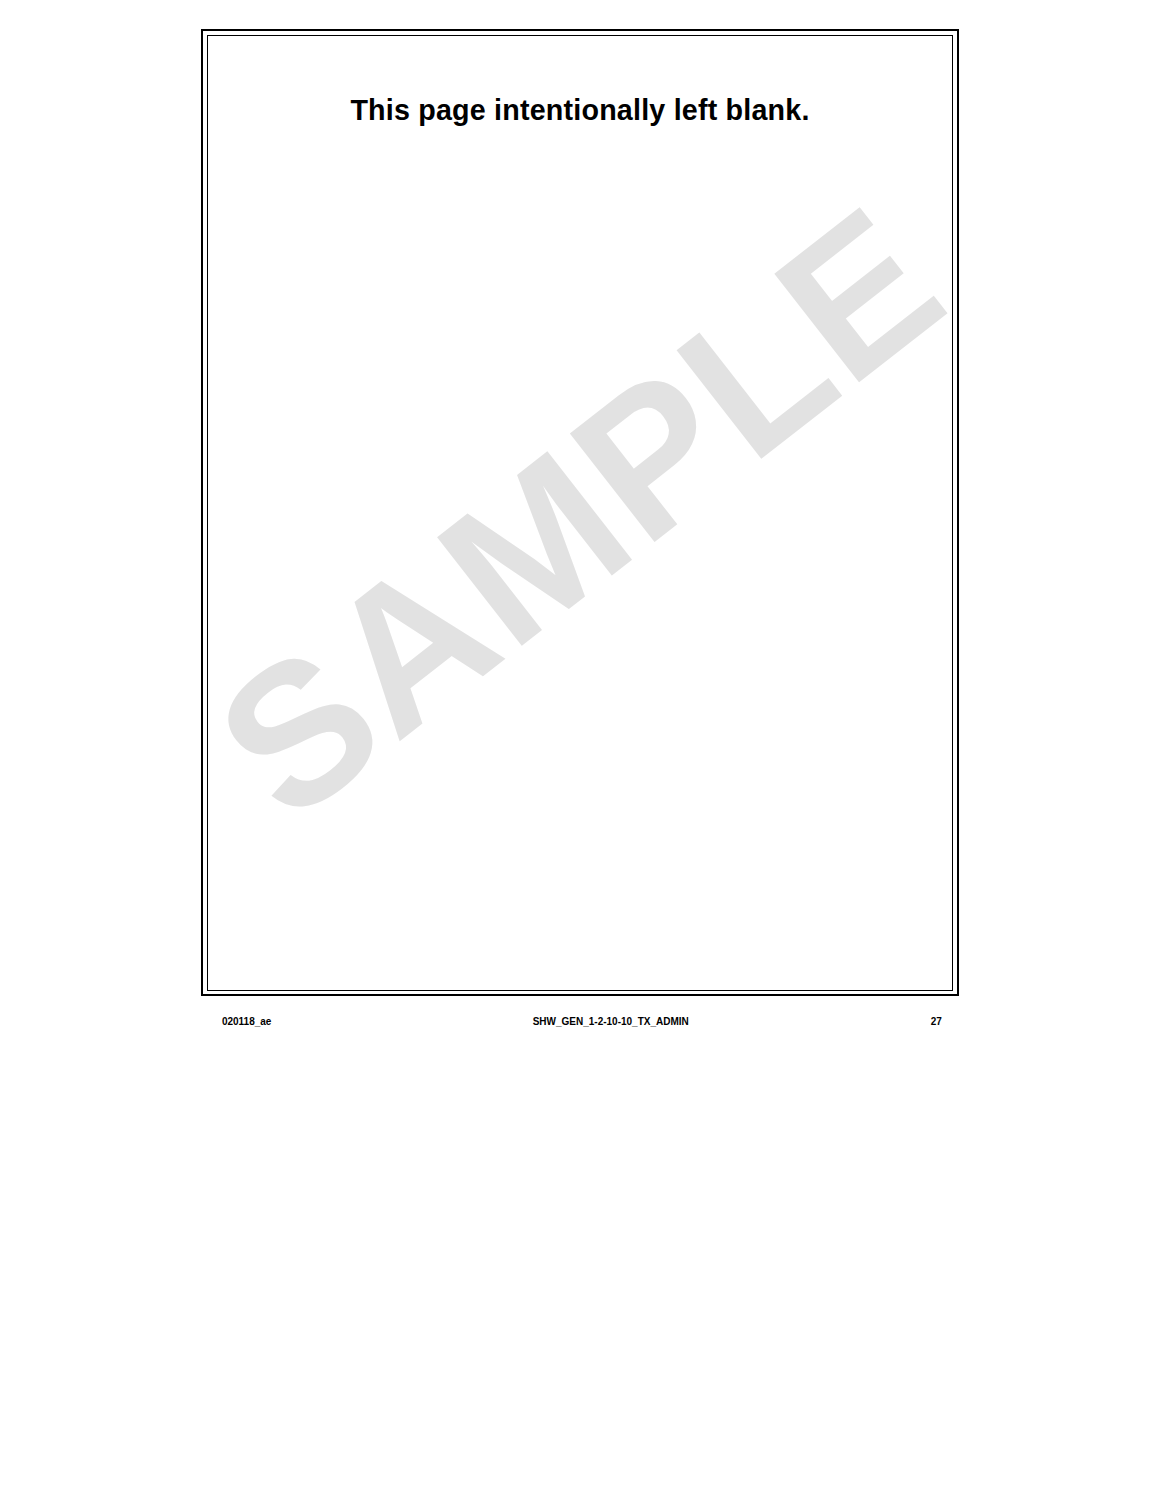SAMPLE
This page intentionally left blank.
020118_ae
SHW_GEN_1-2-10-10_TX_ADMIN
27